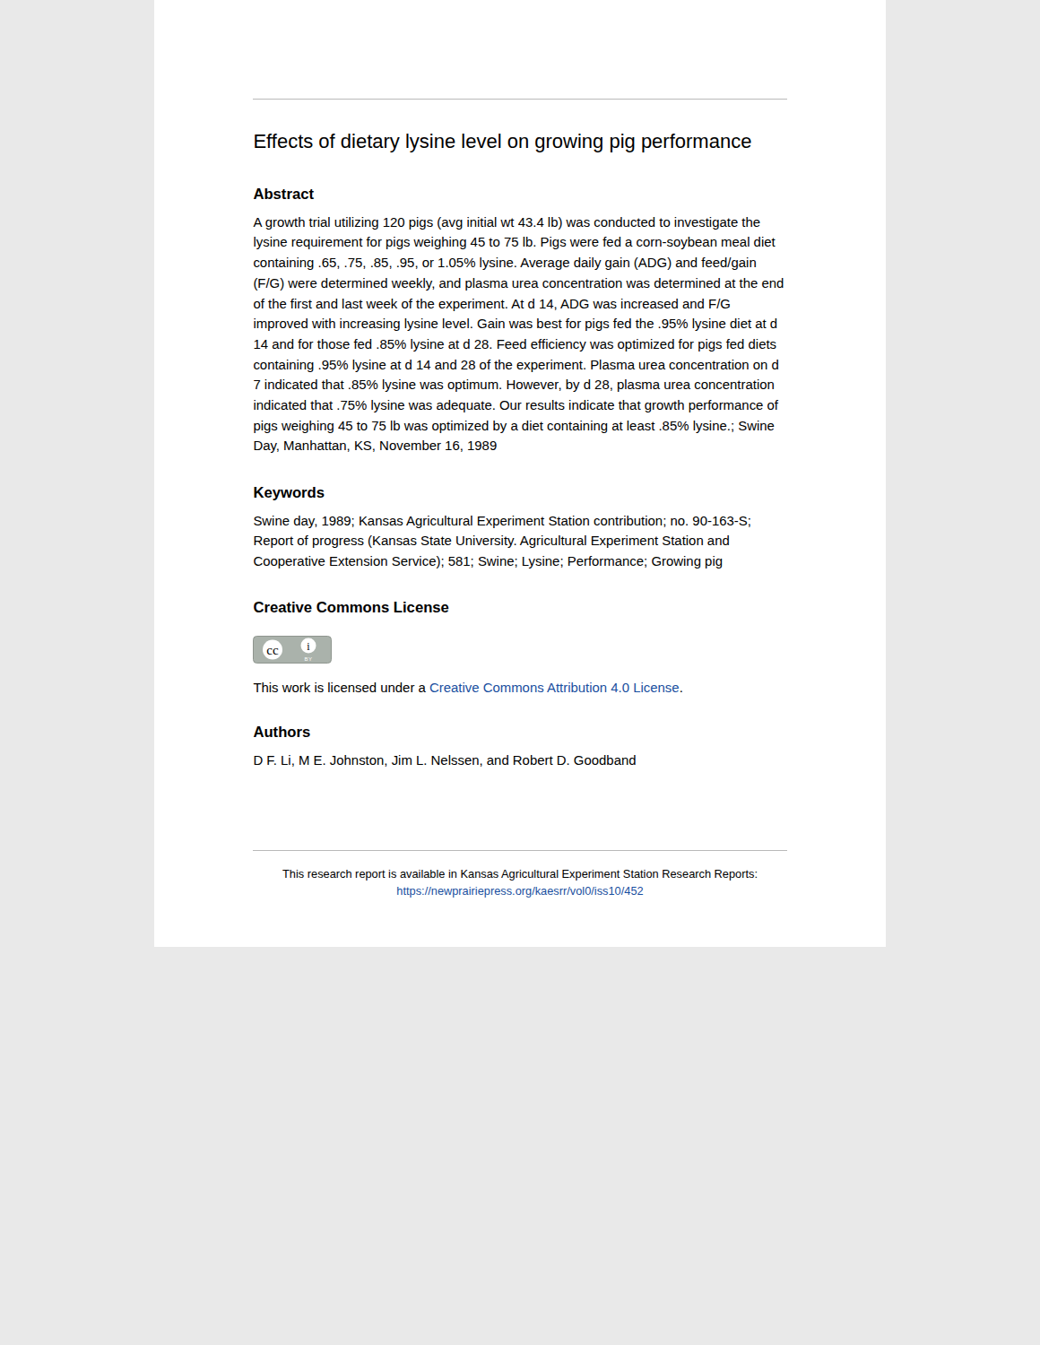Effects of dietary lysine level on growing pig performance
Abstract
A growth trial utilizing 120 pigs (avg initial wt 43.4 lb) was conducted to investigate the lysine requirement for pigs weighing 45 to 75 lb. Pigs were fed a corn-soybean meal diet containing .65, .75, .85, .95, or 1.05% lysine. Average daily gain (ADG) and feed/gain (F/G) were determined weekly, and plasma urea concentration was determined at the end of the first and last week of the experiment. At d 14, ADG was increased and F/G improved with increasing lysine level. Gain was best for pigs fed the .95% lysine diet at d 14 and for those fed .85% lysine at d 28. Feed efficiency was optimized for pigs fed diets containing .95% lysine at d 14 and 28 of the experiment. Plasma urea concentration on d 7 indicated that .85% lysine was optimum. However, by d 28, plasma urea concentration indicated that .75% lysine was adequate. Our results indicate that growth performance of pigs weighing 45 to 75 lb was optimized by a diet containing at least .85% lysine.; Swine Day, Manhattan, KS, November 16, 1989
Keywords
Swine day, 1989; Kansas Agricultural Experiment Station contribution; no. 90-163-S; Report of progress (Kansas State University. Agricultural Experiment Station and Cooperative Extension Service); 581; Swine; Lysine; Performance; Growing pig
Creative Commons License
cc i BY
This work is licensed under a Creative Commons Attribution 4.0 License.
Authors
D F. Li, M E. Johnston, Jim L. Nelssen, and Robert D. Goodband
This research report is available in Kansas Agricultural Experiment Station Research Reports:
https://newprairiepress.org/kaesrr/vol0/iss10/452